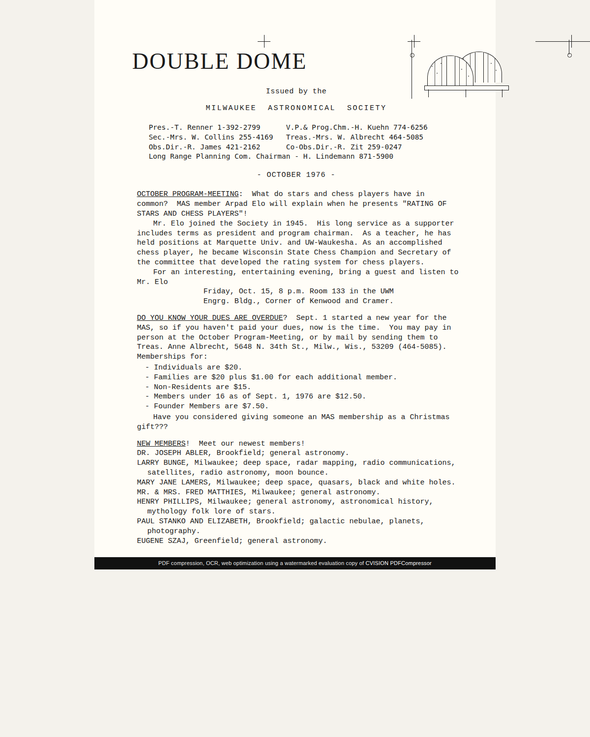DOUBLE DOME
Issued by the
MILWAUKEE ASTRONOMICAL SOCIETY
Pres.-T. Renner 1-392-2799      V.P.& Prog.Chm.-H. Kuehn 774-6256
Sec.-Mrs. W. Collins 255-4169   Treas.-Mrs. W. Albrecht 464-5085
Obs.Dir.-R. James 421-2162      Co-Obs.Dir.-R. Zit 259-0247
Long Range Planning Com. Chairman - H. Lindemann 871-5900
- OCTOBER 1976 -
OCTOBER PROGRAM-MEETING: What do stars and chess players have in common? MAS member Arpad Elo will explain when he presents "RATING OF STARS AND CHESS PLAYERS"!
Mr. Elo joined the Society in 1945. His long service as a supporter includes terms as president and program chairman. As a teacher, he has held positions at Marquette Univ. and UW-Waukesha. As an accomplished chess player, he became Wisconsin State Chess Champion and Secretary of the committee that developed the rating system for chess players.
For an interesting, entertaining evening, bring a guest and listen to Mr. Elo
Friday, Oct. 15, 8 p.m. Room 133 in the UWM
Engrg. Bldg., Corner of Kenwood and Cramer.
DO YOU KNOW YOUR DUES ARE OVERDUE? Sept. 1 started a new year for the MAS, so if you haven't paid your dues, now is the time. You may pay in person at the October Program-Meeting, or by mail by sending them to Treas. Anne Albrecht, 5648 N. 34th St., Milw., Wis., 53209 (464-5085). Memberships for:
- Individuals are $20.
- Families are $20 plus $1.00 for each additional member.
- Non-Residents are $15.
- Members under 16 as of Sept. 1, 1976 are $12.50.
- Founder Members are $7.50.
Have you considered giving someone an MAS membership as a Christmas gift???
NEW MEMBERS! Meet our newest members!
DR. JOSEPH ABLER, Brookfield; general astronomy.
LARRY BUNGE, Milwaukee; deep space, radar mapping, radio communications, satellites, radio astronomy, moon bounce.
MARY JANE LAMERS, Milwaukee; deep space, quasars, black and white holes.
MR. & MRS. FRED MATTHIES, Milwaukee; general astronomy.
HENRY PHILLIPS, Milwaukee; general astronomy, astronomical history, mythology folk lore of stars.
PAUL STANKO AND ELIZABETH, Brookfield; galactic nebulae, planets, photography.
EUGENE SZAJ, Greenfield; general astronomy.
PDF compression, OCR, web optimization using a watermarked evaluation copy of CVISION PDFCompressor